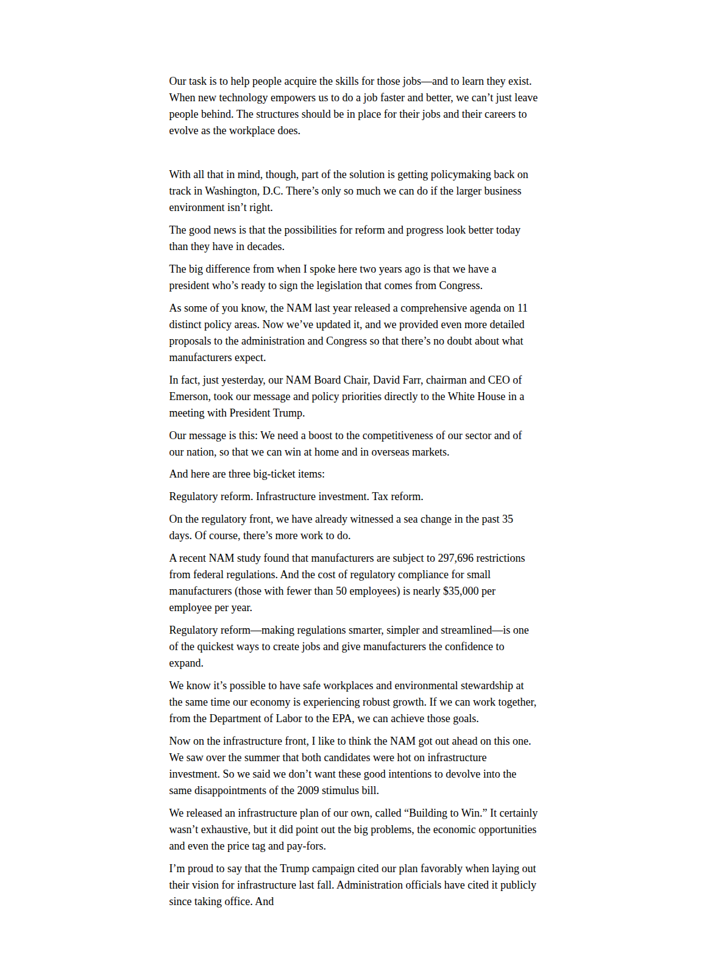Our task is to help people acquire the skills for those jobs—and to learn they exist. When new technology empowers us to do a job faster and better, we can’t just leave people behind. The structures should be in place for their jobs and their careers to evolve as the workplace does.
With all that in mind, though, part of the solution is getting policymaking back on track in Washington, D.C. There’s only so much we can do if the larger business environment isn’t right.
The good news is that the possibilities for reform and progress look better today than they have in decades.
The big difference from when I spoke here two years ago is that we have a president who’s ready to sign the legislation that comes from Congress.
As some of you know, the NAM last year released a comprehensive agenda on 11 distinct policy areas. Now we’ve updated it, and we provided even more detailed proposals to the administration and Congress so that there’s no doubt about what manufacturers expect.
In fact, just yesterday, our NAM Board Chair, David Farr, chairman and CEO of Emerson, took our message and policy priorities directly to the White House in a meeting with President Trump.
Our message is this: We need a boost to the competitiveness of our sector and of our nation, so that we can win at home and in overseas markets.
And here are three big-ticket items:
Regulatory reform. Infrastructure investment. Tax reform.
On the regulatory front, we have already witnessed a sea change in the past 35 days. Of course, there’s more work to do.
A recent NAM study found that manufacturers are subject to 297,696 restrictions from federal regulations. And the cost of regulatory compliance for small manufacturers (those with fewer than 50 employees) is nearly $35,000 per employee per year.
Regulatory reform—making regulations smarter, simpler and streamlined—is one of the quickest ways to create jobs and give manufacturers the confidence to expand.
We know it’s possible to have safe workplaces and environmental stewardship at the same time our economy is experiencing robust growth. If we can work together, from the Department of Labor to the EPA, we can achieve those goals.
Now on the infrastructure front, I like to think the NAM got out ahead on this one. We saw over the summer that both candidates were hot on infrastructure investment. So we said we don’t want these good intentions to devolve into the same disappointments of the 2009 stimulus bill.
We released an infrastructure plan of our own, called “Building to Win.” It certainly wasn’t exhaustive, but it did point out the big problems, the economic opportunities and even the price tag and pay-fors.
I’m proud to say that the Trump campaign cited our plan favorably when laying out their vision for infrastructure last fall. Administration officials have cited it publicly since taking office. And